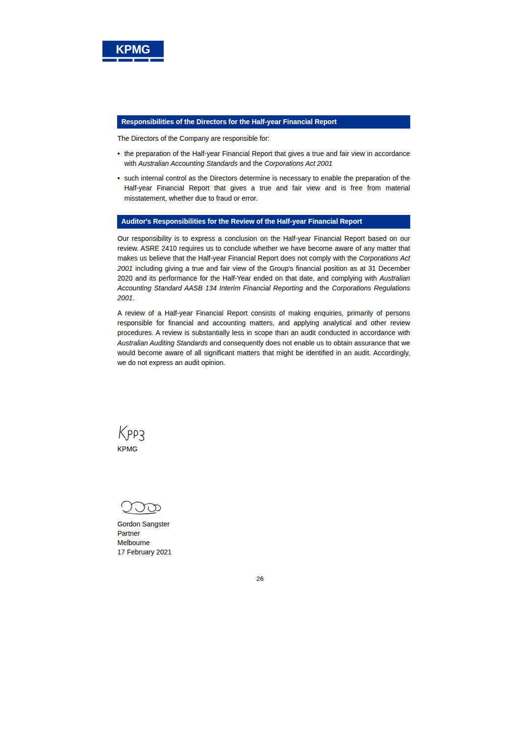Responsibilities of the Directors for the Half-year Financial Report
The Directors of the Company are responsible for:
the preparation of the Half-year Financial Report that gives a true and fair view in accordance with Australian Accounting Standards and the Corporations Act 2001
such internal control as the Directors determine is necessary to enable the preparation of the Half-year Financial Report that gives a true and fair view and is free from material misstatement, whether due to fraud or error.
Auditor's Responsibilities for the Review of the Half-year Financial Report
Our responsibility is to express a conclusion on the Half-year Financial Report based on our review. ASRE 2410 requires us to conclude whether we have become aware of any matter that makes us believe that the Half-year Financial Report does not comply with the Corporations Act 2001 including giving a true and fair view of the Group's financial position as at 31 December 2020 and its performance for the Half-Year ended on that date, and complying with Australian Accounting Standard AASB 134 Interim Financial Reporting and the Corporations Regulations 2001.
A review of a Half-year Financial Report consists of making enquiries, primarily of persons responsible for financial and accounting matters, and applying analytical and other review procedures. A review is substantially less in scope than an audit conducted in accordance with Australian Auditing Standards and consequently does not enable us to obtain assurance that we would become aware of all significant matters that might be identified in an audit. Accordingly, we do not express an audit opinion.
KPMG
Gordon Sangster
Partner
Melbourne
17 February 2021
26